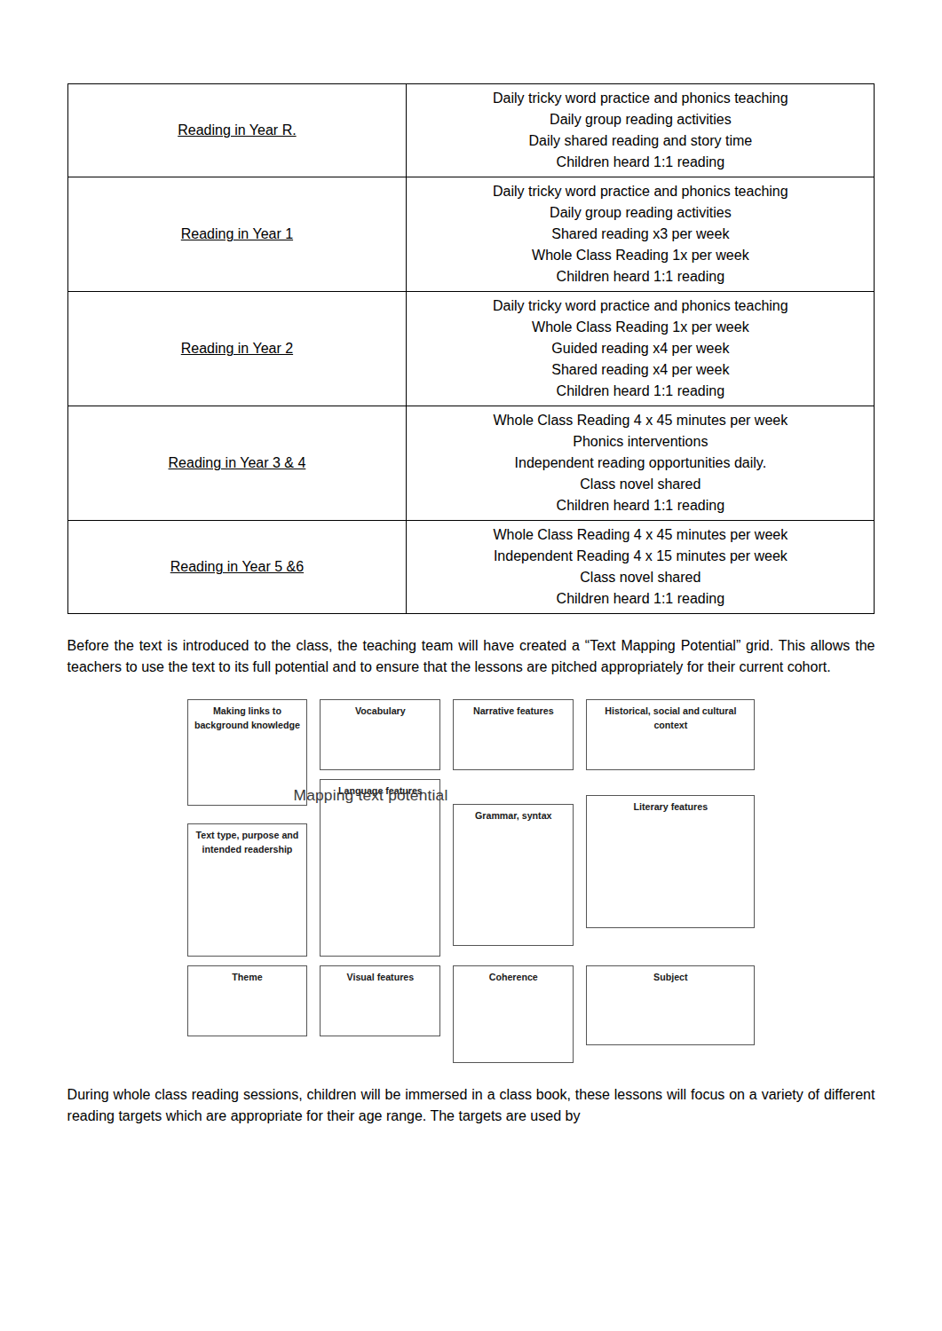| Reading in Year R. | Daily tricky word practice and phonics teaching Daily group reading activities Daily shared reading and story time Children heard 1:1 reading |
| Reading in Year 1 | Daily tricky word practice and phonics teaching Daily group reading activities Shared reading x3 per week Whole Class Reading 1x per week Children heard 1:1 reading |
| Reading in Year 2 | Daily tricky word practice and phonics teaching Whole Class Reading 1x per week Guided reading x4 per week Shared reading x4 per week Children heard 1:1 reading |
| Reading in Year 3 & 4 | Whole Class Reading 4 x 45 minutes per week Phonics interventions Independent reading opportunities daily. Class novel shared Children heard 1:1 reading |
| Reading in Year 5 &6 | Whole Class Reading 4 x 45 minutes per week Independent Reading 4 x 15 minutes per week Class novel shared Children heard 1:1 reading |
Before the text is introduced to the class, the teaching team will have created a “Text Mapping Potential” grid. This allows the teachers to use the text to its full potential and to ensure that the lessons are pitched appropriately for their current cohort.
Vocabulary
Narrative features
Historical, social and cultural context
Making links to background knowledge
Language features
Grammar, syntax
Literary features
Text type, purpose and intended readership
Mapping text potential
Theme
Visual features
Coherence
Subject
During whole class reading sessions, children will be immersed in a class book, these lessons will focus on a variety of different reading targets which are appropriate for their age range. The targets are used by